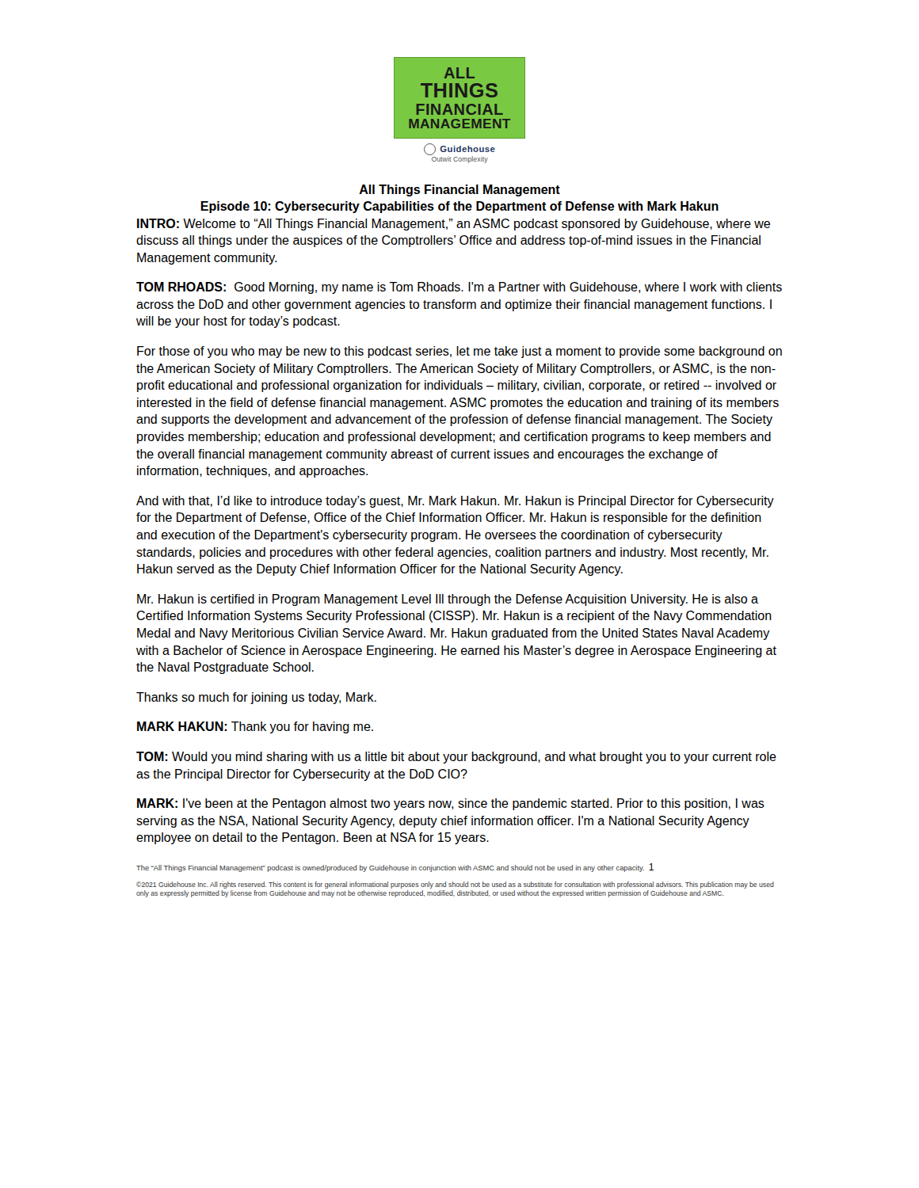ALL THINGS FINANCIAL MANAGEMENT
GuidehouseOutwit Complexity
All Things Financial Management Episode 10: Cybersecurity Capabilities of the Department of Defense with Mark Hakun
INTRO: Welcome to “All Things Financial Management,” an ASMC podcast sponsored by Guidehouse, where we discuss all things under the auspices of the Comptrollers’ Office and address top-of-mind issues in the Financial Management community.
TOM RHOADS: Good Morning, my name is Tom Rhoads. I'm a Partner with Guidehouse, where I work with clients across the DoD and other government agencies to transform and optimize their financial management functions. I will be your host for today’s podcast.
For those of you who may be new to this podcast series, let me take just a moment to provide some background on the American Society of Military Comptrollers. The American Society of Military Comptrollers, or ASMC, is the non-profit educational and professional organization for individuals – military, civilian, corporate, or retired -- involved or interested in the field of defense financial management. ASMC promotes the education and training of its members and supports the development and advancement of the profession of defense financial management. The Society provides membership; education and professional development; and certification programs to keep members and the overall financial management community abreast of current issues and encourages the exchange of information, techniques, and approaches.
And with that, I’d like to introduce today’s guest, Mr. Mark Hakun. Mr. Hakun is Principal Director for Cybersecurity for the Department of Defense, Office of the Chief Information Officer. Mr. Hakun is responsible for the definition and execution of the Department's cybersecurity program. He oversees the coordination of cybersecurity standards, policies and procedures with other federal agencies, coalition partners and industry. Most recently, Mr. Hakun served as the Deputy Chief Information Officer for the National Security Agency.
Mr. Hakun is certified in Program Management Level Ill through the Defense Acquisition University. He is also a Certified Information Systems Security Professional (CISSP). Mr. Hakun is a recipient of the Navy Commendation Medal and Navy Meritorious Civilian Service Award. Mr. Hakun graduated from the United States Naval Academy with a Bachelor of Science in Aerospace Engineering. He earned his Master’s degree in Aerospace Engineering at the Naval Postgraduate School.
Thanks so much for joining us today, Mark.
MARK HAKUN: Thank you for having me.
TOM: Would you mind sharing with us a little bit about your background, and what brought you to your current role as the Principal Director for Cybersecurity at the DoD CIO?
MARK: I've been at the Pentagon almost two years now, since the pandemic started. Prior to this position, I was serving as the NSA, National Security Agency, deputy chief information officer. I'm a National Security Agency employee on detail to the Pentagon. Been at NSA for 15 years.
The “All Things Financial Management” podcast is owned/produced by Guidehouse in conjunction with ASMC and should not be used in any other capacity. 1
©2021 Guidehouse Inc. All rights reserved. This content is for general informational purposes only and should not be used as a substitute for consultation with professional advisors. This publication may be used only as expressly permitted by license from Guidehouse and may not be otherwise reproduced, modified, distributed, or used without the expressed written permission of Guidehouse and ASMC.